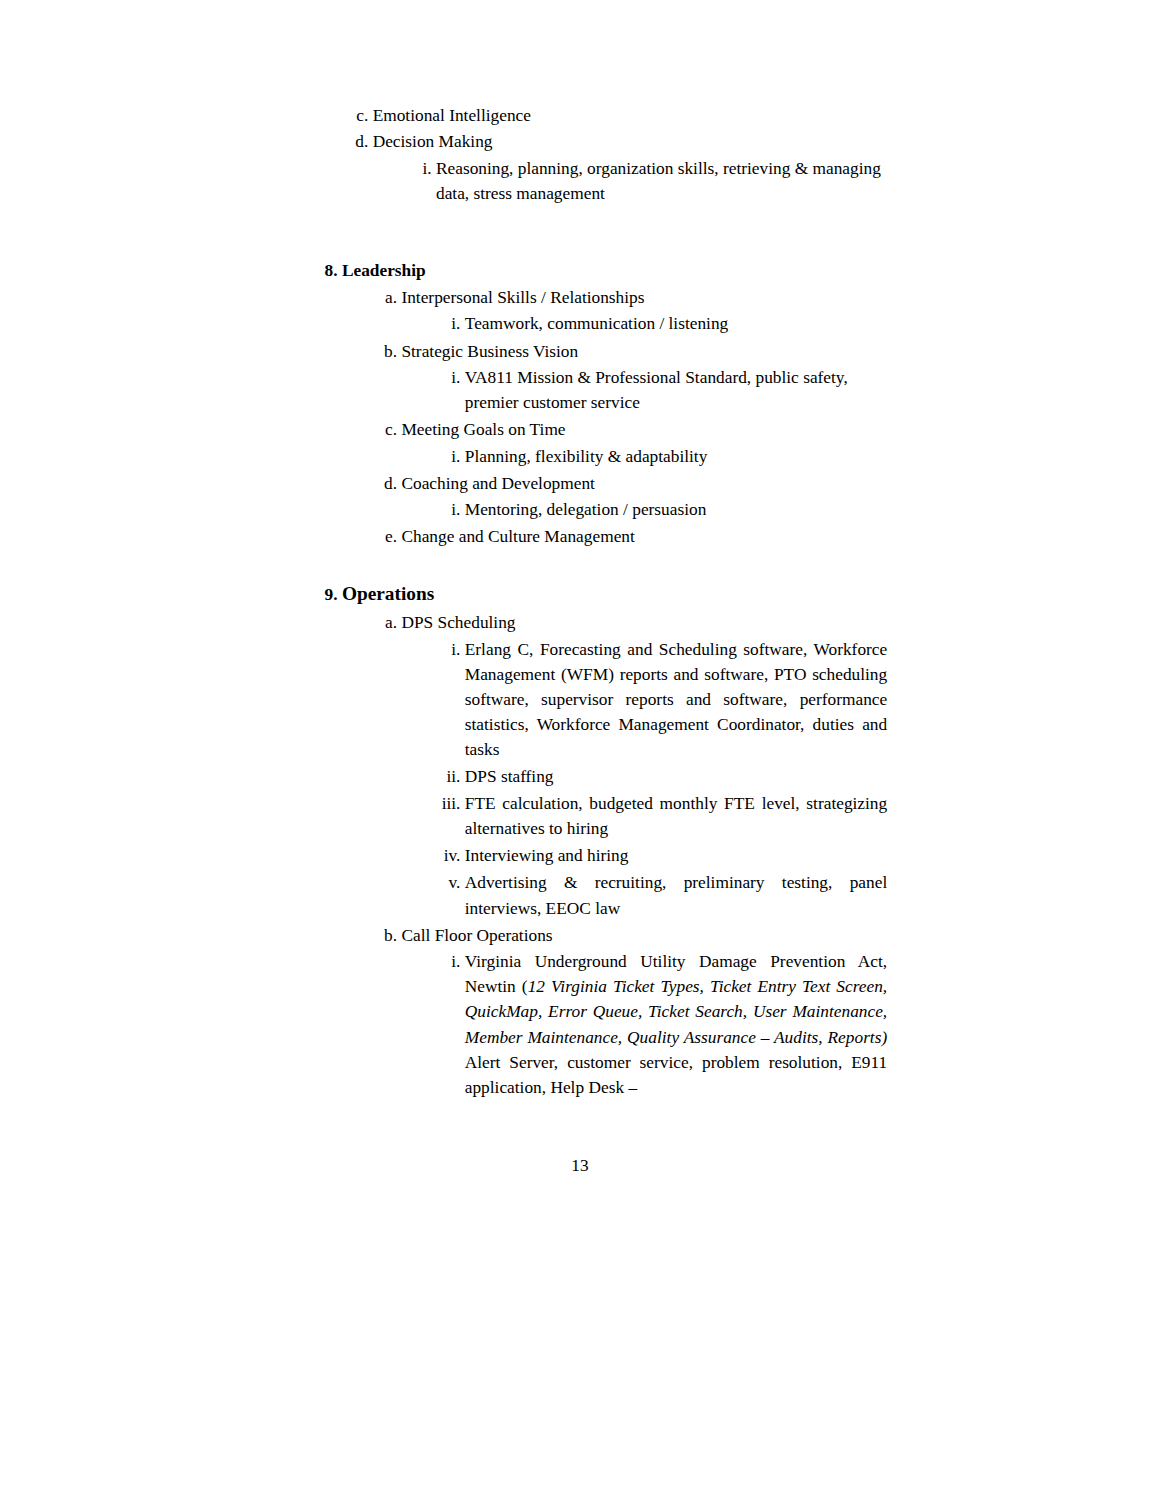Emotional Intelligence
Decision Making
Reasoning, planning, organization skills, retrieving & managing data, stress management
Leadership
Interpersonal Skills / Relationships
Teamwork, communication / listening
Strategic Business Vision
VA811 Mission & Professional Standard, public safety, premier customer service
Meeting Goals on Time
Planning, flexibility & adaptability
Coaching and Development
Mentoring, delegation / persuasion
Change and Culture Management
Operations
DPS Scheduling
Erlang C, Forecasting and Scheduling software, Workforce Management (WFM) reports and software, PTO scheduling software, supervisor reports and software, performance statistics, Workforce Management Coordinator, duties and tasks
DPS staffing
FTE calculation, budgeted monthly FTE level, strategizing alternatives to hiring
Interviewing and hiring
Advertising & recruiting, preliminary testing, panel interviews, EEOC law
Call Floor Operations
Virginia Underground Utility Damage Prevention Act, Newtin (12 Virginia Ticket Types, Ticket Entry Text Screen, QuickMap, Error Queue, Ticket Search, User Maintenance, Member Maintenance, Quality Assurance – Audits, Reports) Alert Server, customer service, problem resolution, E911 application, Help Desk –
13